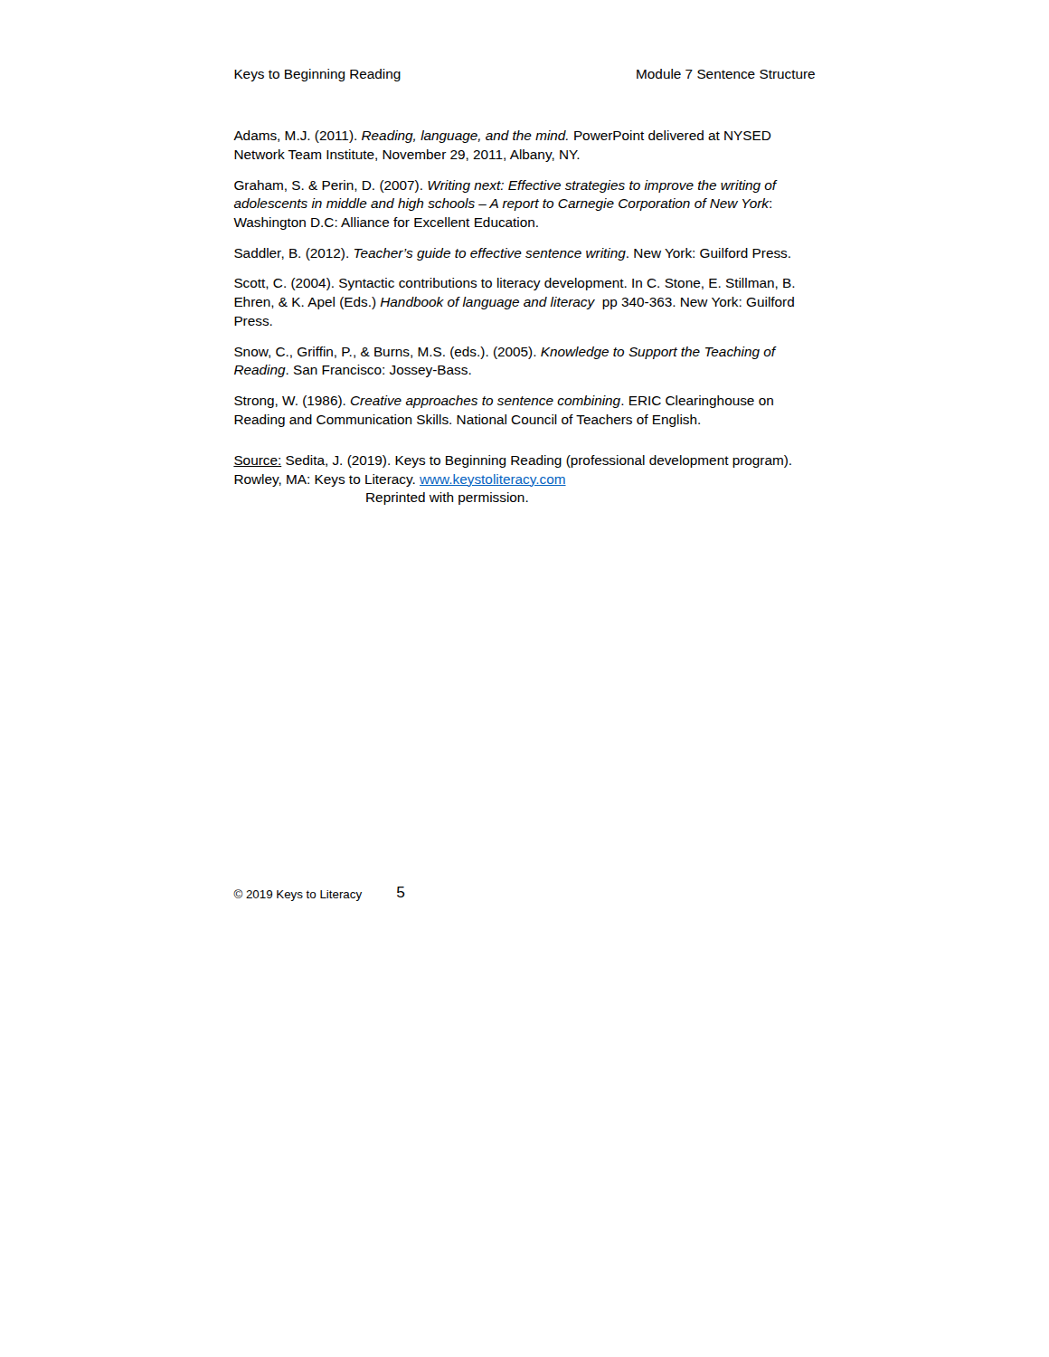Keys to Beginning Reading
Module 7 Sentence Structure
Adams, M.J. (2011). Reading, language, and the mind. PowerPoint delivered at NYSED Network Team Institute, November 29, 2011, Albany, NY.
Graham, S. & Perin, D. (2007). Writing next: Effective strategies to improve the writing of adolescents in middle and high schools – A report to Carnegie Corporation of New York: Washington D.C: Alliance for Excellent Education.
Saddler, B. (2012). Teacher’s guide to effective sentence writing. New York: Guilford Press.
Scott, C. (2004). Syntactic contributions to literacy development. In C. Stone, E. Stillman, B. Ehren, & K. Apel (Eds.) Handbook of language and literacy pp 340-363. New York: Guilford Press.
Snow, C., Griffin, P., & Burns, M.S. (eds.). (2005). Knowledge to Support the Teaching of Reading. San Francisco: Jossey-Bass.
Strong, W. (1986). Creative approaches to sentence combining. ERIC Clearinghouse on Reading and Communication Skills. National Council of Teachers of English.
Source: Sedita, J. (2019). Keys to Beginning Reading (professional development program). Rowley, MA: Keys to Literacy. www.keystoliteracy.com Reprinted with permission.
© 2019 Keys to Literacy
5